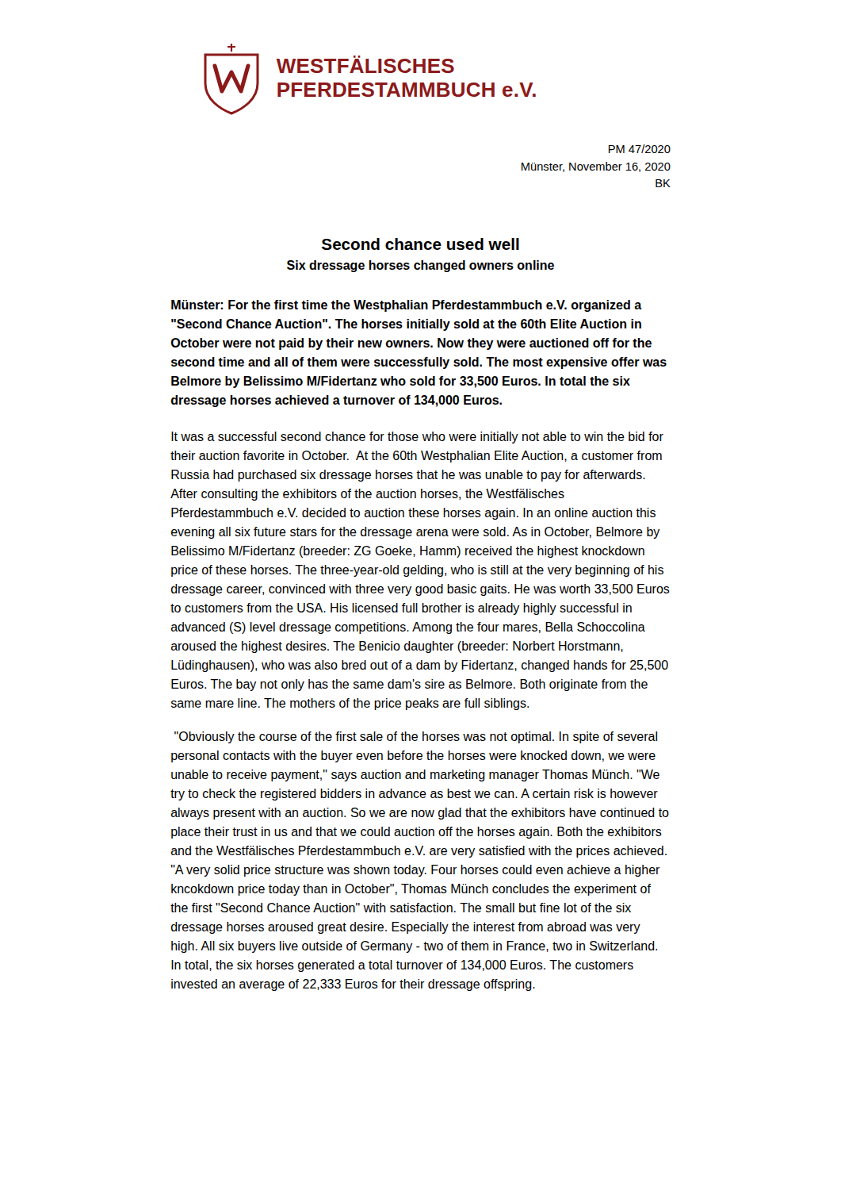WESTFÄLISCHES PFERDESTAMMBUCH e.V.
PM 47/2020
Münster, November 16, 2020
BK
Second chance used well
Six dressage horses changed owners online
Münster: For the first time the Westphalian Pferdestammbuch e.V. organized a "Second Chance Auction". The horses initially sold at the 60th Elite Auction in October were not paid by their new owners. Now they were auctioned off for the second time and all of them were successfully sold. The most expensive offer was Belmore by Belissimo M/Fidertanz who sold for 33,500 Euros. In total the six dressage horses achieved a turnover of 134,000 Euros.
It was a successful second chance for those who were initially not able to win the bid for their auction favorite in October. At the 60th Westphalian Elite Auction, a customer from Russia had purchased six dressage horses that he was unable to pay for afterwards. After consulting the exhibitors of the auction horses, the Westfälisches Pferdestammbuch e.V. decided to auction these horses again. In an online auction this evening all six future stars for the dressage arena were sold. As in October, Belmore by Belissimo M/Fidertanz (breeder: ZG Goeke, Hamm) received the highest knockdown price of these horses. The three-year-old gelding, who is still at the very beginning of his dressage career, convinced with three very good basic gaits. He was worth 33,500 Euros to customers from the USA. His licensed full brother is already highly successful in advanced (S) level dressage competitions. Among the four mares, Bella Schoccolina aroused the highest desires. The Benicio daughter (breeder: Norbert Horstmann, Lüdinghausen), who was also bred out of a dam by Fidertanz, changed hands for 25,500 Euros. The bay not only has the same dam's sire as Belmore. Both originate from the same mare line. The mothers of the price peaks are full siblings.
"Obviously the course of the first sale of the horses was not optimal. In spite of several personal contacts with the buyer even before the horses were knocked down, we were unable to receive payment," says auction and marketing manager Thomas Münch. "We try to check the registered bidders in advance as best we can. A certain risk is however always present with an auction. So we are now glad that the exhibitors have continued to place their trust in us and that we could auction off the horses again. Both the exhibitors and the Westfälisches Pferdestammbuch e.V. are very satisfied with the prices achieved. "A very solid price structure was shown today. Four horses could even achieve a higher kncokdown price today than in October", Thomas Münch concludes the experiment of the first "Second Chance Auction" with satisfaction. The small but fine lot of the six dressage horses aroused great desire. Especially the interest from abroad was very high. All six buyers live outside of Germany - two of them in France, two in Switzerland. In total, the six horses generated a total turnover of 134,000 Euros. The customers invested an average of 22,333 Euros for their dressage offspring.